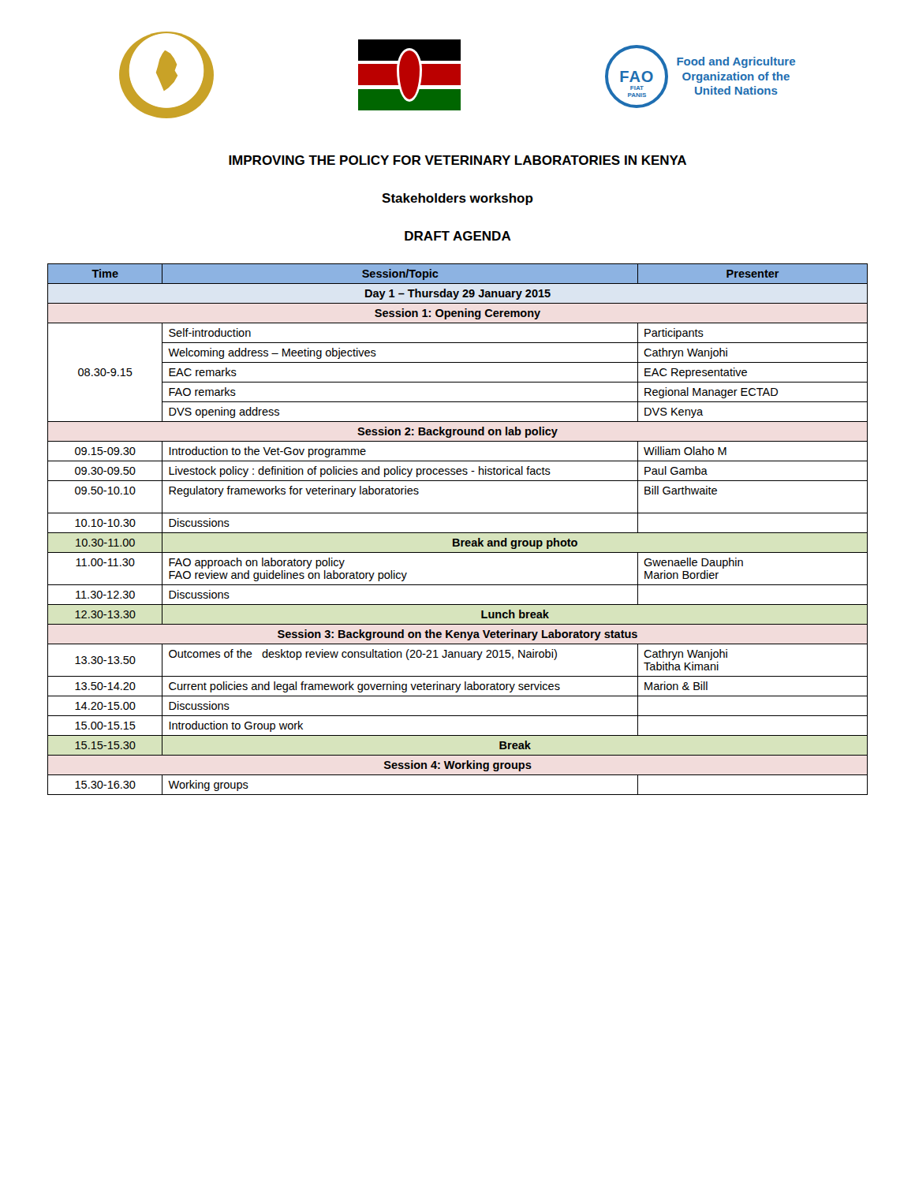FAOFIAT PANIS
Food and Agriculture
Organization of the
United Nations
IMPROVING THE POLICY FOR VETERINARY LABORATORIES IN KENYA
Stakeholders workshop
DRAFT AGENDA
| Time | Session/Topic | Presenter |
| --- | --- | --- |
| Day 1 – Thursday 29 January 2015 |
| Session 1: Opening Ceremony |
| 08.30-9.15 | Self-introduction | Participants |
| Welcoming address – Meeting objectives | Cathryn Wanjohi |
| EAC remarks | EAC Representative |
| FAO remarks | Regional Manager ECTAD |
| DVS opening address | DVS Kenya |
| Session 2: Background on lab policy |
| 09.15-09.30 | Introduction to the Vet-Gov programme | William Olaho M |
| 09.30-09.50 | Livestock policy : definition of policies and policy processes - historical facts | Paul Gamba |
| 09.50-10.10 | Regulatory frameworks for veterinary laboratories | Bill Garthwaite |
| 10.10-10.30 | Discussions | |
| 10.30-11.00 | Break and group photo |
| 11.00-11.30 | FAO approach on laboratory policy FAO review and guidelines on laboratory policy | Gwenaelle Dauphin Marion Bordier |
| 11.30-12.30 | Discussions | |
| 12.30-13.30 | Lunch break |
| Session 3: Background on the Kenya Veterinary Laboratory status |
| 13.30-13.50 | Outcomes of the desktop review consultation (20-21 January 2015, Nairobi) | Cathryn Wanjohi Tabitha Kimani |
| 13.50-14.20 | Current policies and legal framework governing veterinary laboratory services | Marion & Bill |
| 14.20-15.00 | Discussions | |
| 15.00-15.15 | Introduction to Group work | |
| 15.15-15.30 | Break |
| Session 4: Working groups |
| 15.30-16.30 | Working groups | |